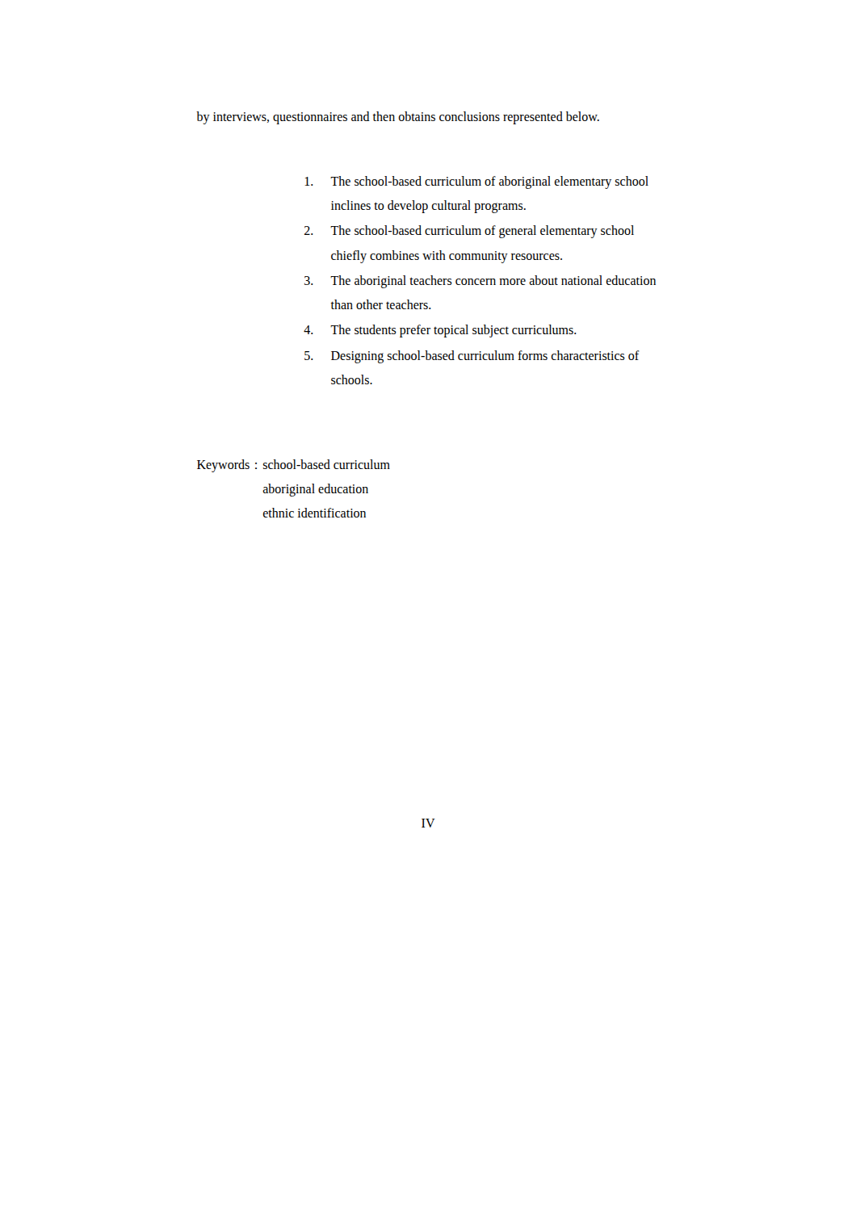by interviews, questionnaires and then obtains conclusions represented below.
The school-based curriculum of aboriginal elementary school inclines to develop cultural programs.
The school-based curriculum of general elementary school chiefly combines with community resources.
The aboriginal teachers concern more about national education than other teachers.
The students prefer topical subject curriculums.
Designing school-based curriculum forms characteristics of schools.
Keywords：
school-based curriculum
aboriginal education
ethnic identification
IV